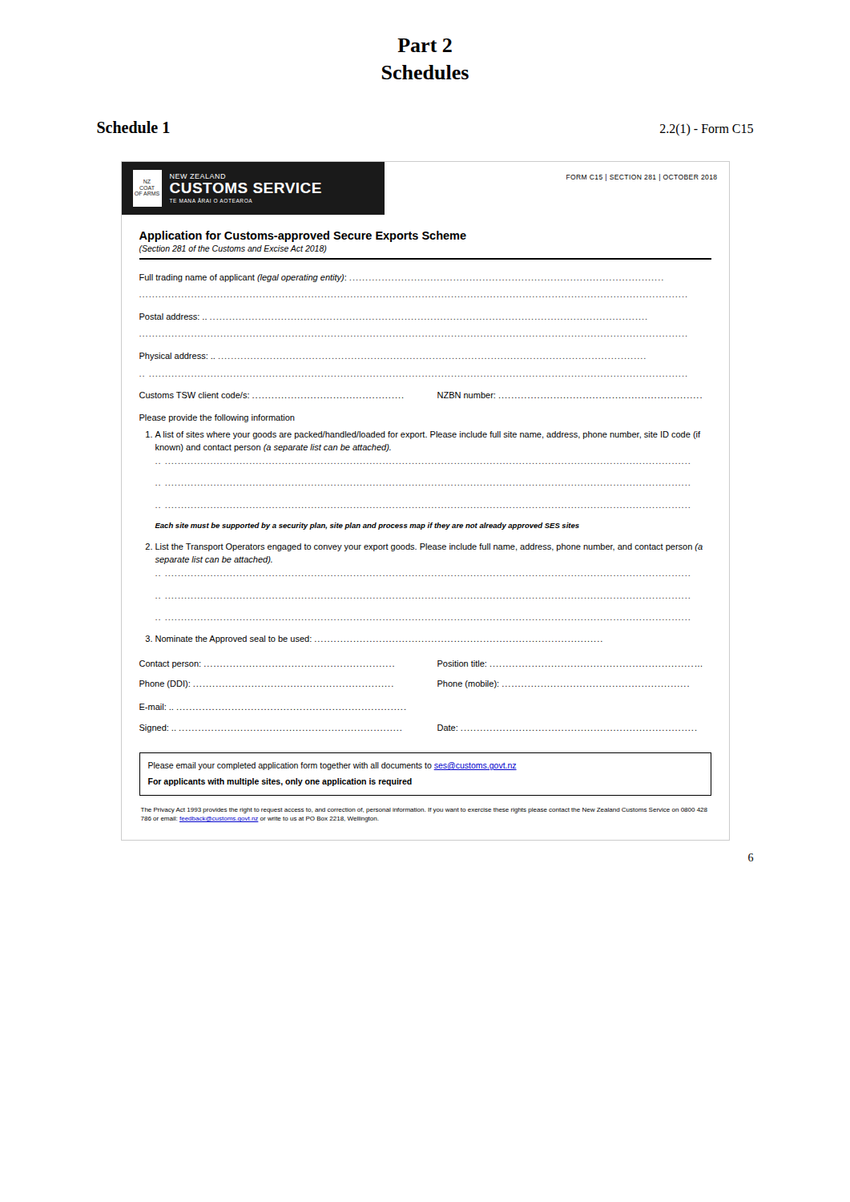Part 2
Schedules
Schedule 1 2.2(1) - Form C15
NZ
COAT
OF ARMS
NEW ZEALAND
CUSTOMS SERVICE
TE MANA ĀRAI O AOTEAROA
FORM C15 | SECTION 281 | OCTOBER 2018
Application for Customs-approved Secure Exports Scheme
(Section 281 of the Customs and Excise Act 2018)
Full trading name of applicant (legal operating entity): .................................................................................................
.........................................................................................................................................................................
Postal address: .. .......................................................................................................................................
.........................................................................................................................................................................
Physical address: .. ....................................................................................................................................
.. ......................................................................................................................................................................
Customs TSW client code/s: ...............................................
NZBN number: ...............................................................
Please provide the following information
A list of sites where your goods are packed/handled/loaded for export. Please include full site name, address, phone number, site ID code (if known) and contact person (a separate list can be attached).
.. ..................................................................................................................................................................
.. ..................................................................................................................................................................
.. ..................................................................................................................................................................
Each site must be supported by a security plan, site plan and process map if they are not already approved SES sites
List the Transport Operators engaged to convey your export goods. Please include full name, address, phone number, and contact person (a separate list can be attached).
.. ..................................................................................................................................................................
.. ..................................................................................................................................................................
.. ..................................................................................................................................................................
Nominate the Approved seal to be used: .........................................................................................
Contact person: ...........................................................
Position title: ...............................................................…
Phone (DDI): ..............................................................
Phone (mobile): ..........................................................
E-mail: .. .......................................................................
Signed: .. .....................................................................
Date: .........................................................................
Please email your completed application form together with all documents to ses@customs.govt.nz
For applicants with multiple sites, only one application is required
The Privacy Act 1993 provides the right to request access to, and correction of, personal information. If you want to exercise these rights please contact the New Zealand Customs Service on 0800 428 786 or email: feedback@customs.govt.nz or write to us at PO Box 2218, Wellington.
6